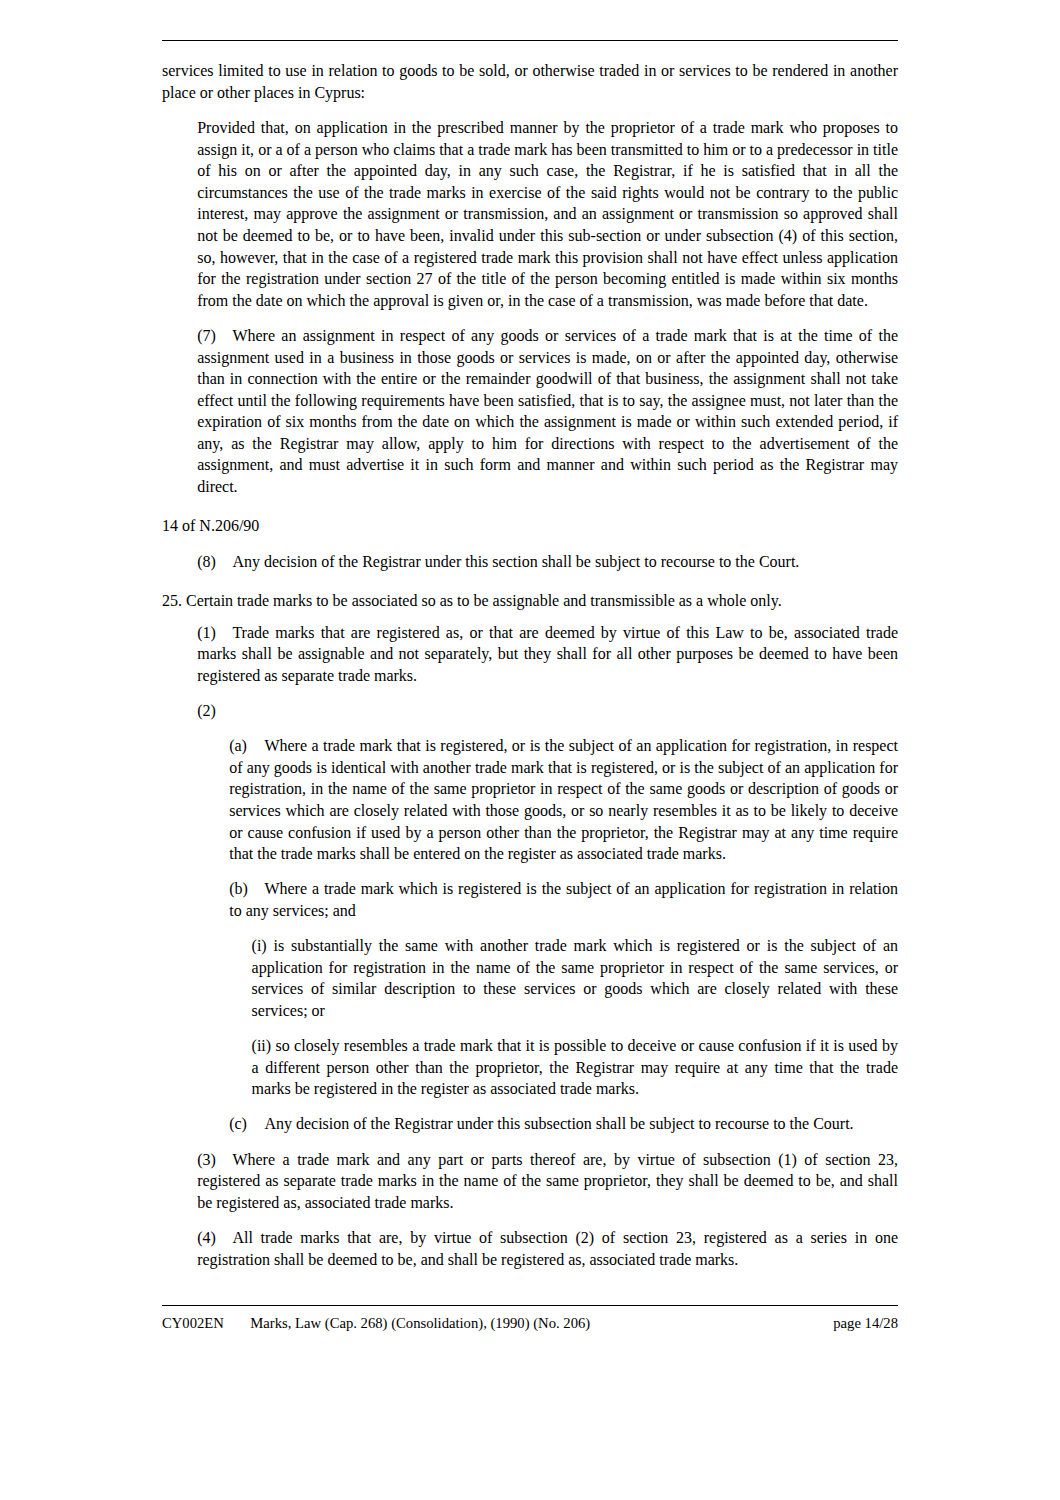services limited to use in relation to goods to be sold, or otherwise traded in or services to be rendered in another place or other places in Cyprus:
Provided that, on application in the prescribed manner by the proprietor of a trade mark who proposes to assign it, or a of a person who claims that a trade mark has been transmitted to him or to a predecessor in title of his on or after the appointed day, in any such case, the Registrar, if he is satisfied that in all the circumstances the use of the trade marks in exercise of the said rights would not be contrary to the public interest, may approve the assignment or transmission, and an assignment or transmission so approved shall not be deemed to be, or to have been, invalid under this sub-section or under subsection (4) of this section, so, however, that in the case of a registered trade mark this provision shall not have effect unless application for the registration under section 27 of the title of the person becoming entitled is made within six months from the date on which the approval is given or, in the case of a transmission, was made before that date.
(7) Where an assignment in respect of any goods or services of a trade mark that is at the time of the assignment used in a business in those goods or services is made, on or after the appointed day, otherwise than in connection with the entire or the remainder goodwill of that business, the assignment shall not take effect until the following requirements have been satisfied, that is to say, the assignee must, not later than the expiration of six months from the date on which the assignment is made or within such extended period, if any, as the Registrar may allow, apply to him for directions with respect to the advertisement of the assignment, and must advertise it in such form and manner and within such period as the Registrar may direct.
14 of N.206/90
(8) Any decision of the Registrar under this section shall be subject to recourse to the Court.
25. Certain trade marks to be associated so as to be assignable and transmissible as a whole only.
(1) Trade marks that are registered as, or that are deemed by virtue of this Law to be, associated trade marks shall be assignable and not separately, but they shall for all other purposes be deemed to have been registered as separate trade marks.
(2)
(a) Where a trade mark that is registered, or is the subject of an application for registration, in respect of any goods is identical with another trade mark that is registered, or is the subject of an application for registration, in the name of the same proprietor in respect of the same goods or description of goods or services which are closely related with those goods, or so nearly resembles it as to be likely to deceive or cause confusion if used by a person other than the proprietor, the Registrar may at any time require that the trade marks shall be entered on the register as associated trade marks.
(b) Where a trade mark which is registered is the subject of an application for registration in relation to any services; and
(i) is substantially the same with another trade mark which is registered or is the subject of an application for registration in the name of the same proprietor in respect of the same services, or services of similar description to these services or goods which are closely related with these services; or
(ii) so closely resembles a trade mark that it is possible to deceive or cause confusion if it is used by a different person other than the proprietor, the Registrar may require at any time that the trade marks be registered in the register as associated trade marks.
(c) Any decision of the Registrar under this subsection shall be subject to recourse to the Court.
(3) Where a trade mark and any part or parts thereof are, by virtue of subsection (1) of section 23, registered as separate trade marks in the name of the same proprietor, they shall be deemed to be, and shall be registered as, associated trade marks.
(4) All trade marks that are, by virtue of subsection (2) of section 23, registered as a series in one registration shall be deemed to be, and shall be registered as, associated trade marks.
| CY002EN | Marks, Law (Cap. 268) (Consolidation), (1990) (No. 206) | page 14/28 |